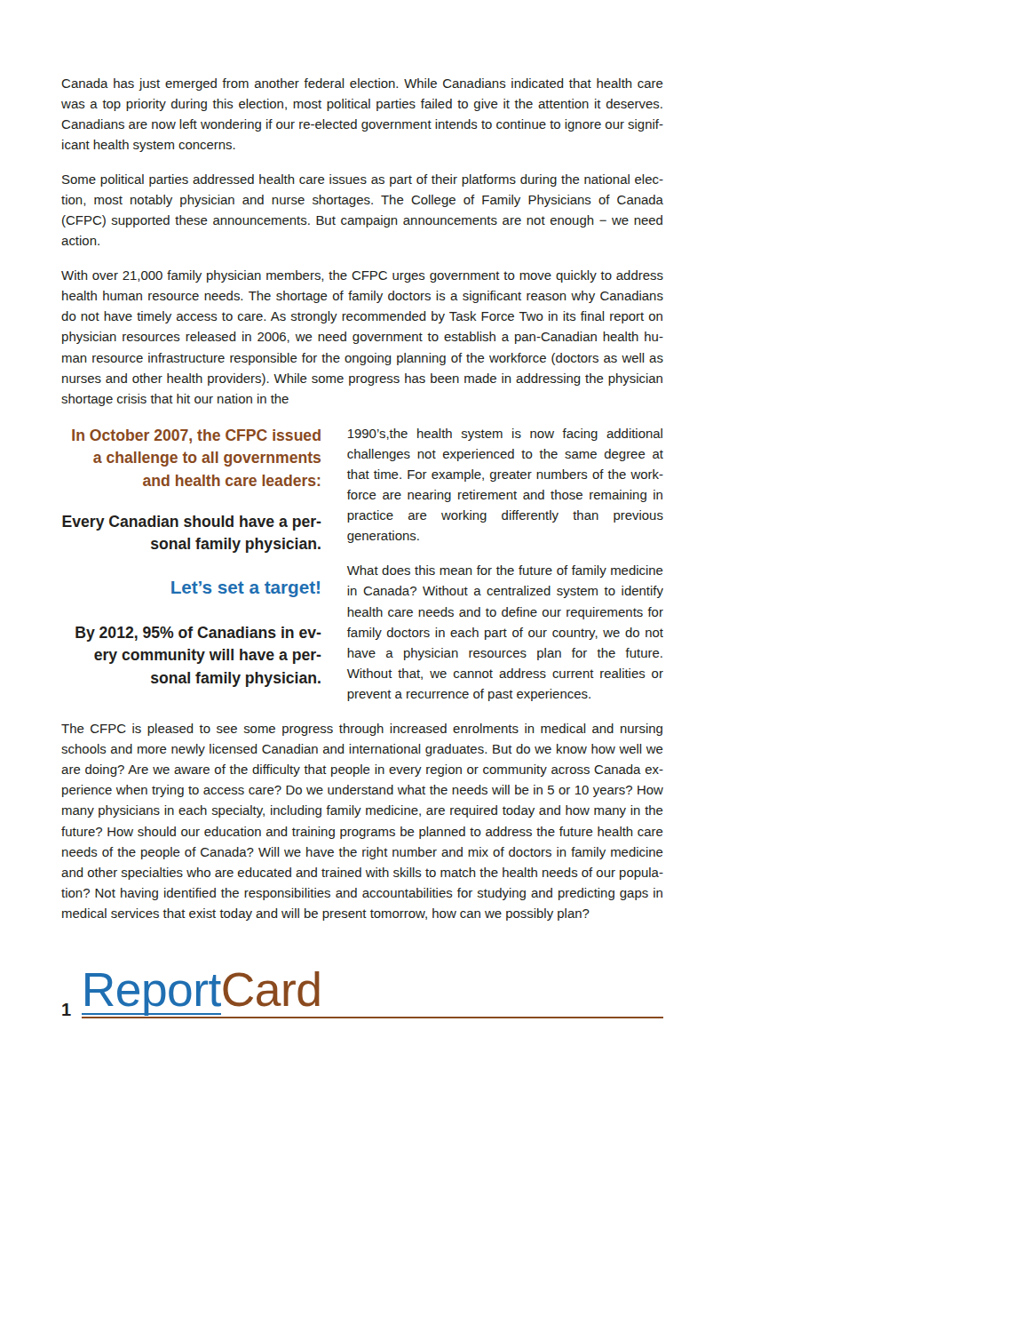Canada has just emerged from another federal election. While Canadians indicated that health care was a top priority during this election, most political parties failed to give it the attention it deserves. Canadians are now left wondering if our re-elected government intends to continue to ignore our significant health system concerns.
Some political parties addressed health care issues as part of their platforms during the national election, most notably physician and nurse shortages. The College of Family Physicians of Canada (CFPC) supported these announcements. But campaign announcements are not enough − we need action.
With over 21,000 family physician members, the CFPC urges government to move quickly to address health human resource needs. The shortage of family doctors is a significant reason why Canadians do not have timely access to care. As strongly recommended by Task Force Two in its final report on physician resources released in 2006, we need government to establish a pan-Canadian health human resource infrastructure responsible for the ongoing planning of the workforce (doctors as well as nurses and other health providers). While some progress has been made in addressing the physician shortage crisis that hit our nation in the
In October 2007, the CFPC issued a challenge to all governments and health care leaders:
Every Canadian should have a personal family physician.
Let’s set a target!
By 2012, 95% of Canadians in every community will have a personal family physician.
1990’s,the health system is now facing additional challenges not experienced to the same degree at that time. For example, greater numbers of the workforce are nearing retirement and those remaining in practice are working differently than previous generations.
What does this mean for the future of family medicine in Canada? Without a centralized system to identify health care needs and to define our requirements for family doctors in each part of our country, we do not have a physician resources plan for the future. Without that, we cannot address current realities or prevent a recurrence of past experiences.
The CFPC is pleased to see some progress through increased enrolments in medical and nursing schools and more newly licensed Canadian and international graduates. But do we know how well we are doing? Are we aware of the difficulty that people in every region or community across Canada experience when trying to access care? Do we understand what the needs will be in 5 or 10 years? How many physicians in each specialty, including family medicine, are required today and how many in the future? How should our education and training programs be planned to address the future health care needs of the people of Canada? Will we have the right number and mix of doctors in family medicine and other specialties who are educated and trained with skills to match the health needs of our population? Not having identified the responsibilities and accountabilities for studying and predicting gaps in medical services that exist today and will be present tomorrow, how can we possibly plan?
1
Report Card